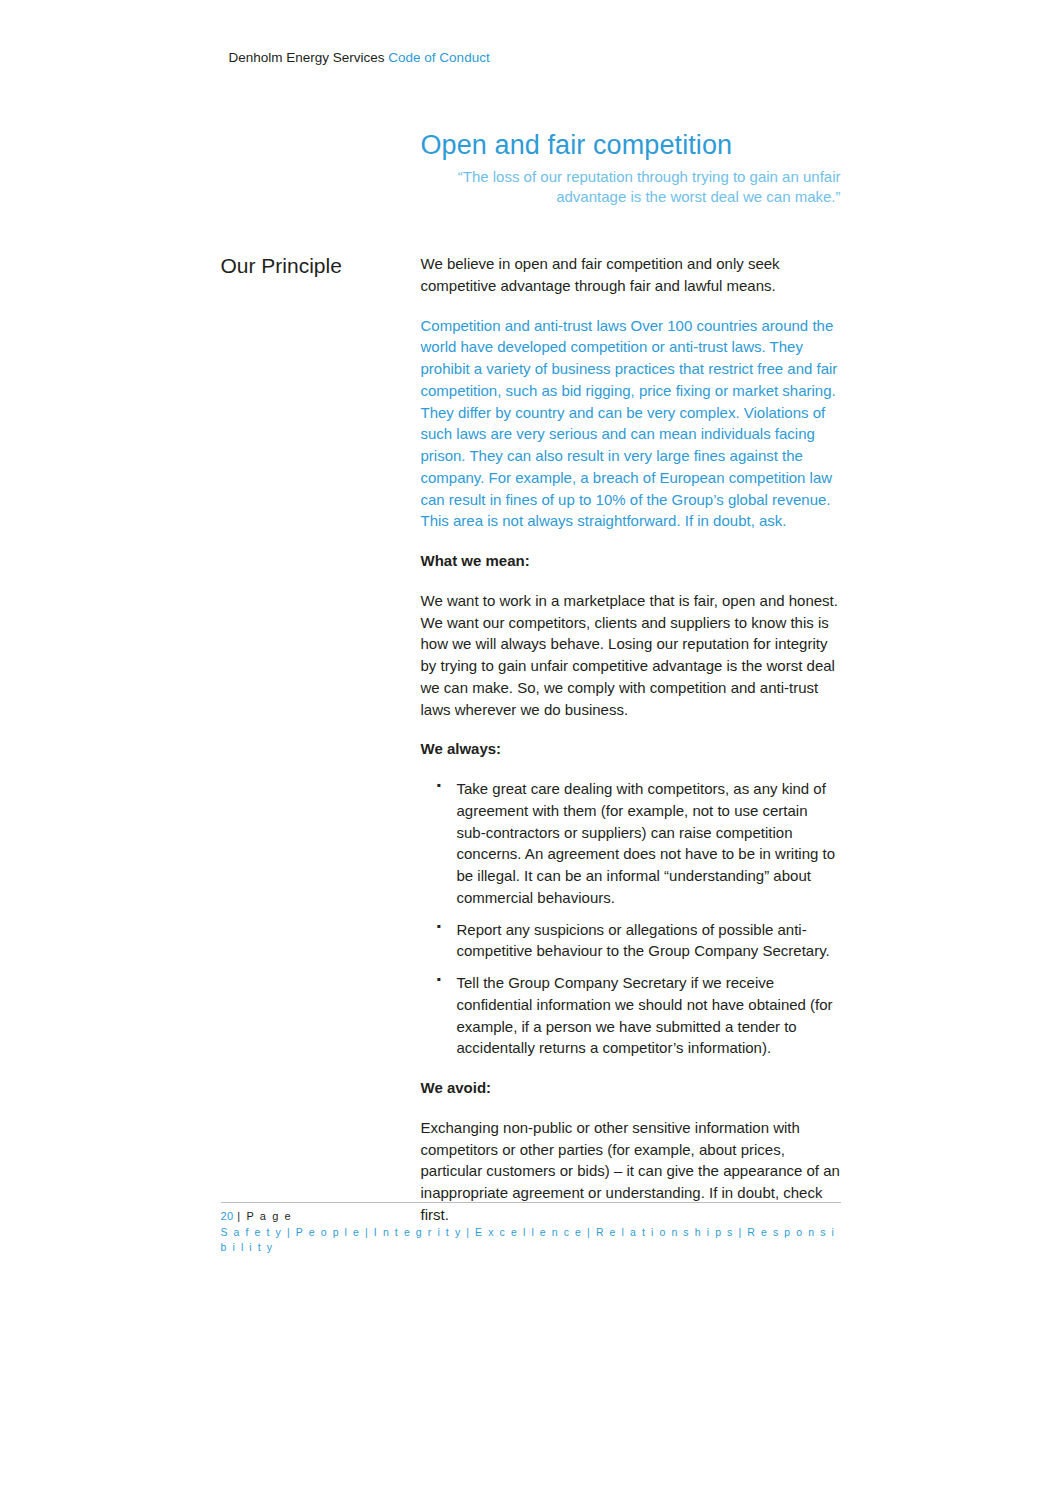Denholm Energy Services Code of Conduct
Open and fair competition
“The loss of our reputation through trying to gain an unfair
advantage is the worst deal we can make.”
Our Principle
We believe in open and fair competition and only seek competitive advantage through fair and lawful means.
Competition and anti-trust laws Over 100 countries around the world have developed competition or anti-trust laws. They prohibit a variety of business practices that restrict free and fair competition, such as bid rigging, price fixing or market sharing. They differ by country and can be very complex. Violations of such laws are very serious and can mean individuals facing prison. They can also result in very large fines against the company. For example, a breach of European competition law can result in fines of up to 10% of the Group’s global revenue. This area is not always straightforward. If in doubt, ask.
What we mean:
We want to work in a marketplace that is fair, open and honest. We want our competitors, clients and suppliers to know this is how we will always behave. Losing our reputation for integrity by trying to gain unfair competitive advantage is the worst deal we can make. So, we comply with competition and anti-trust laws wherever we do business.
We always:
Take great care dealing with competitors, as any kind of agreement with them (for example, not to use certain sub-contractors or suppliers) can raise competition concerns. An agreement does not have to be in writing to be illegal. It can be an informal “understanding” about commercial behaviours.
Report any suspicions or allegations of possible anti-competitive behaviour to the Group Company Secretary.
Tell the Group Company Secretary if we receive confidential information we should not have obtained (for example, if a person we have submitted a tender to accidentally returns a competitor’s information).
We avoid:
Exchanging non-public or other sensitive information with competitors or other parties (for example, about prices, particular customers or bids) – it can give the appearance of an inappropriate agreement or understanding. If in doubt, check first.
20 | P a g e
S a f e t y | P e o p l e | I n t e g r i t y | E x c e l l e n c e | R e l a t i o n s h i p s | R e s p o n s i b i l i t y